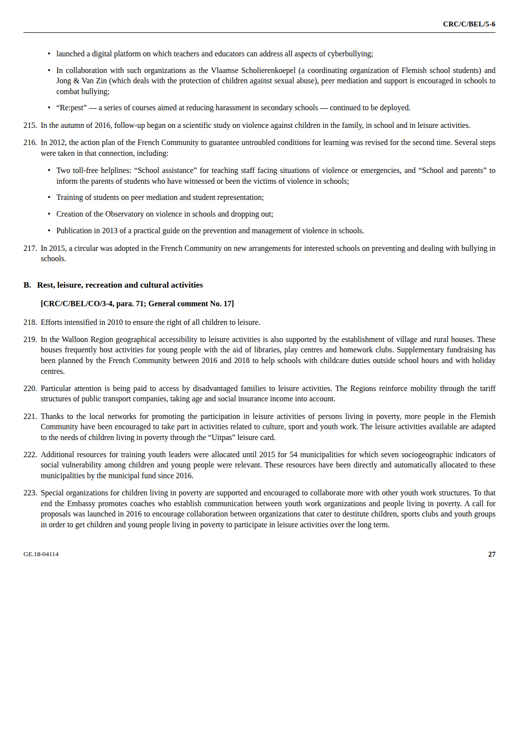CRC/C/BEL/5-6
launched a digital platform on which teachers and educators can address all aspects of cyberbullying;
In collaboration with such organizations as the Vlaamse Scholierenkoepel (a coordinating organization of Flemish school students) and Jong & Van Zin (which deals with the protection of children against sexual abuse), peer mediation and support is encouraged in schools to combat bullying;
“Re:pest” — a series of courses aimed at reducing harassment in secondary schools — continued to be deployed.
215. In the autumn of 2016, follow-up began on a scientific study on violence against children in the family, in school and in leisure activities.
216. In 2012, the action plan of the French Community to guarantee untroubled conditions for learning was revised for the second time. Several steps were taken in that connection, including:
Two toll-free helplines: “School assistance” for teaching staff facing situations of violence or emergencies, and “School and parents” to inform the parents of students who have witnessed or been the victims of violence in schools;
Training of students on peer mediation and student representation;
Creation of the Observatory on violence in schools and dropping out;
Publication in 2013 of a practical guide on the prevention and management of violence in schools.
217. In 2015, a circular was adopted in the French Community on new arrangements for interested schools on preventing and dealing with bullying in schools.
B. Rest, leisure, recreation and cultural activities
[CRC/C/BEL/CO/3-4, para. 71; General comment No. 17]
218. Efforts intensified in 2010 to ensure the right of all children to leisure.
219. In the Walloon Region geographical accessibility to leisure activities is also supported by the establishment of village and rural houses. These houses frequently host activities for young people with the aid of libraries, play centres and homework clubs. Supplementary fundraising has been planned by the French Community between 2016 and 2018 to help schools with childcare duties outside school hours and with holiday centres.
220. Particular attention is being paid to access by disadvantaged families to leisure activities. The Regions reinforce mobility through the tariff structures of public transport companies, taking age and social insurance income into account.
221. Thanks to the local networks for promoting the participation in leisure activities of persons living in poverty, more people in the Flemish Community have been encouraged to take part in activities related to culture, sport and youth work. The leisure activities available are adapted to the needs of children living in poverty through the “Uitpas” leisure card.
222. Additional resources for training youth leaders were allocated until 2015 for 54 municipalities for which seven sociogeographic indicators of social vulnerability among children and young people were relevant. These resources have been directly and automatically allocated to these municipalities by the municipal fund since 2016.
223. Special organizations for children living in poverty are supported and encouraged to collaborate more with other youth work structures. To that end the Embassy promotes coaches who establish communication between youth work organizations and people living in poverty. A call for proposals was launched in 2016 to encourage collaboration between organizations that cater to destitute children, sports clubs and youth groups in order to get children and young people living in poverty to participate in leisure activities over the long term.
GE.18-04114 27